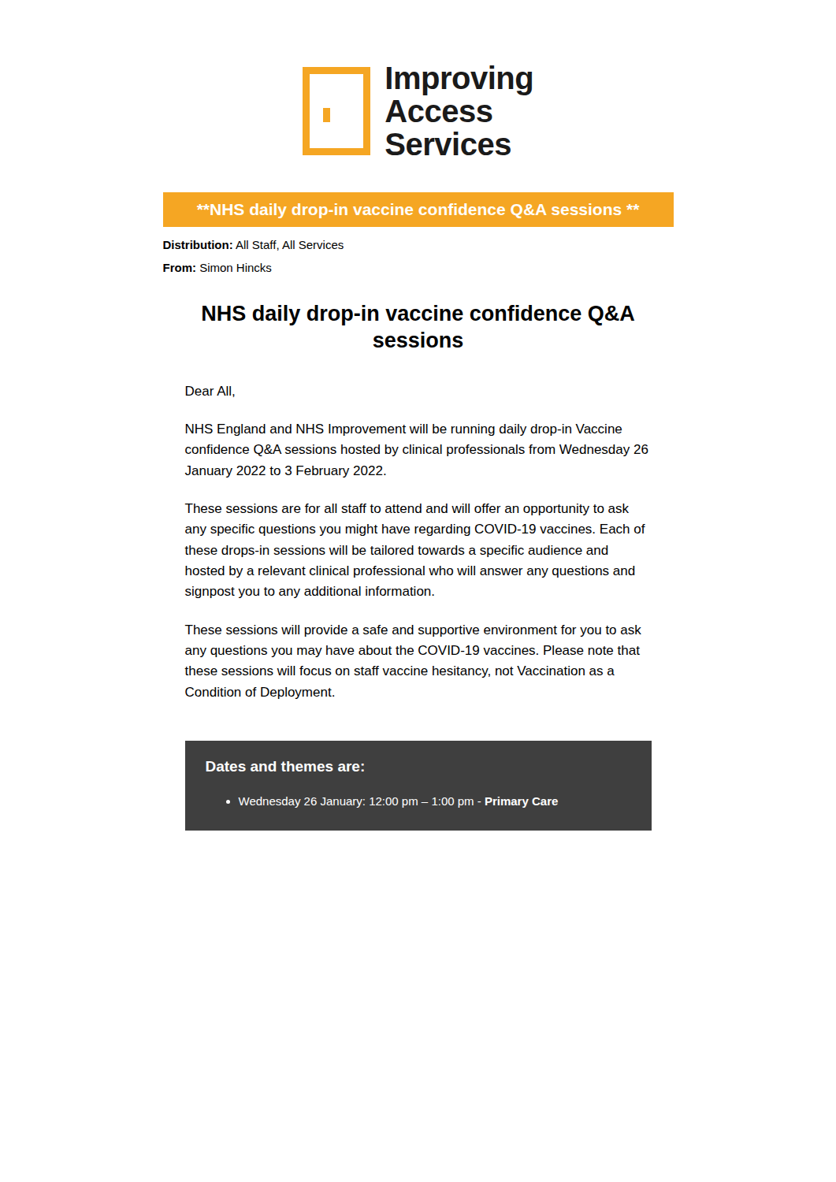Improving
Access
Services
**NHS daily drop-in vaccine confidence Q&A sessions **
Distribution: All Staff, All Services
From: Simon Hincks
NHS daily drop-in vaccine confidence Q&A sessions
Dear All,
NHS England and NHS Improvement will be running daily drop-in Vaccine confidence Q&A sessions hosted by clinical professionals from Wednesday 26 January 2022 to 3 February 2022.
These sessions are for all staff to attend and will offer an opportunity to ask any specific questions you might have regarding COVID-19 vaccines. Each of these drops-in sessions will be tailored towards a specific audience and hosted by a relevant clinical professional who will answer any questions and signpost you to any additional information.
These sessions will provide a safe and supportive environment for you to ask any questions you may have about the COVID-19 vaccines. Please note that these sessions will focus on staff vaccine hesitancy, not Vaccination as a Condition of Deployment.
Dates and themes are:
Wednesday 26 January: 12:00 pm – 1:00 pm - Primary Care